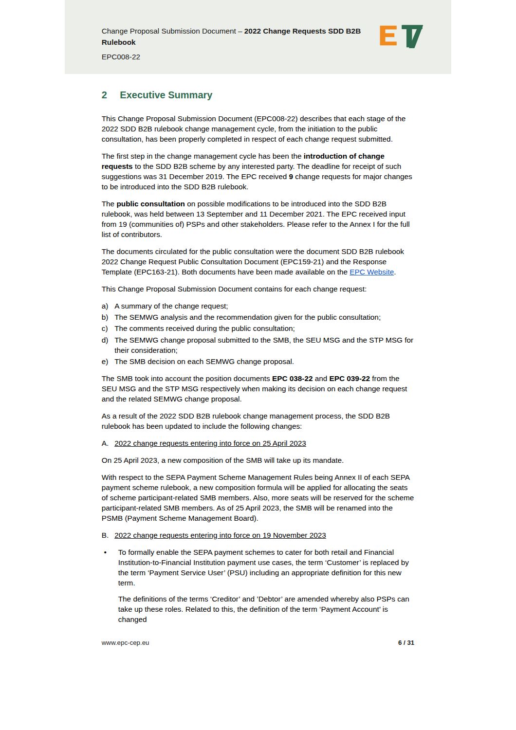Change Proposal Submission Document – 2022 Change Requests SDD B2B Rulebook
EPC008-22
2 Executive Summary
This Change Proposal Submission Document (EPC008-22) describes that each stage of the 2022 SDD B2B rulebook change management cycle, from the initiation to the public consultation, has been properly completed in respect of each change request submitted.
The first step in the change management cycle has been the introduction of change requests to the SDD B2B scheme by any interested party. The deadline for receipt of such suggestions was 31 December 2019. The EPC received 9 change requests for major changes to be introduced into the SDD B2B rulebook.
The public consultation on possible modifications to be introduced into the SDD B2B rulebook, was held between 13 September and 11 December 2021. The EPC received input from 19 (communities of) PSPs and other stakeholders. Please refer to the Annex I for the full list of contributors.
The documents circulated for the public consultation were the document SDD B2B rulebook 2022 Change Request Public Consultation Document (EPC159-21) and the Response Template (EPC163-21). Both documents have been made available on the EPC Website.
This Change Proposal Submission Document contains for each change request:
a) A summary of the change request;
b) The SEMWG analysis and the recommendation given for the public consultation;
c) The comments received during the public consultation;
d) The SEMWG change proposal submitted to the SMB, the SEU MSG and the STP MSG for their consideration;
e) The SMB decision on each SEMWG change proposal.
The SMB took into account the position documents EPC 038-22 and EPC 039-22 from the SEU MSG and the STP MSG respectively when making its decision on each change request and the related SEMWG change proposal.
As a result of the 2022 SDD B2B rulebook change management process, the SDD B2B rulebook has been updated to include the following changes:
A. 2022 change requests entering into force on 25 April 2023
On 25 April 2023, a new composition of the SMB will take up its mandate.
With respect to the SEPA Payment Scheme Management Rules being Annex II of each SEPA payment scheme rulebook, a new composition formula will be applied for allocating the seats of scheme participant-related SMB members. Also, more seats will be reserved for the scheme participant-related SMB members. As of 25 April 2023, the SMB will be renamed into the PSMB (Payment Scheme Management Board).
B. 2022 change requests entering into force on 19 November 2023
•
To formally enable the SEPA payment schemes to cater for both retail and Financial Institution-to-Financial Institution payment use cases, the term ‘Customer’ is replaced by the term ‘Payment Service User’ (PSU) including an appropriate definition for this new term.
The definitions of the terms ‘Creditor’ and ’Debtor’ are amended whereby also PSPs can take up these roles. Related to this, the definition of the term ‘Payment Account’ is changed
www.epc-cep.eu
6 / 31